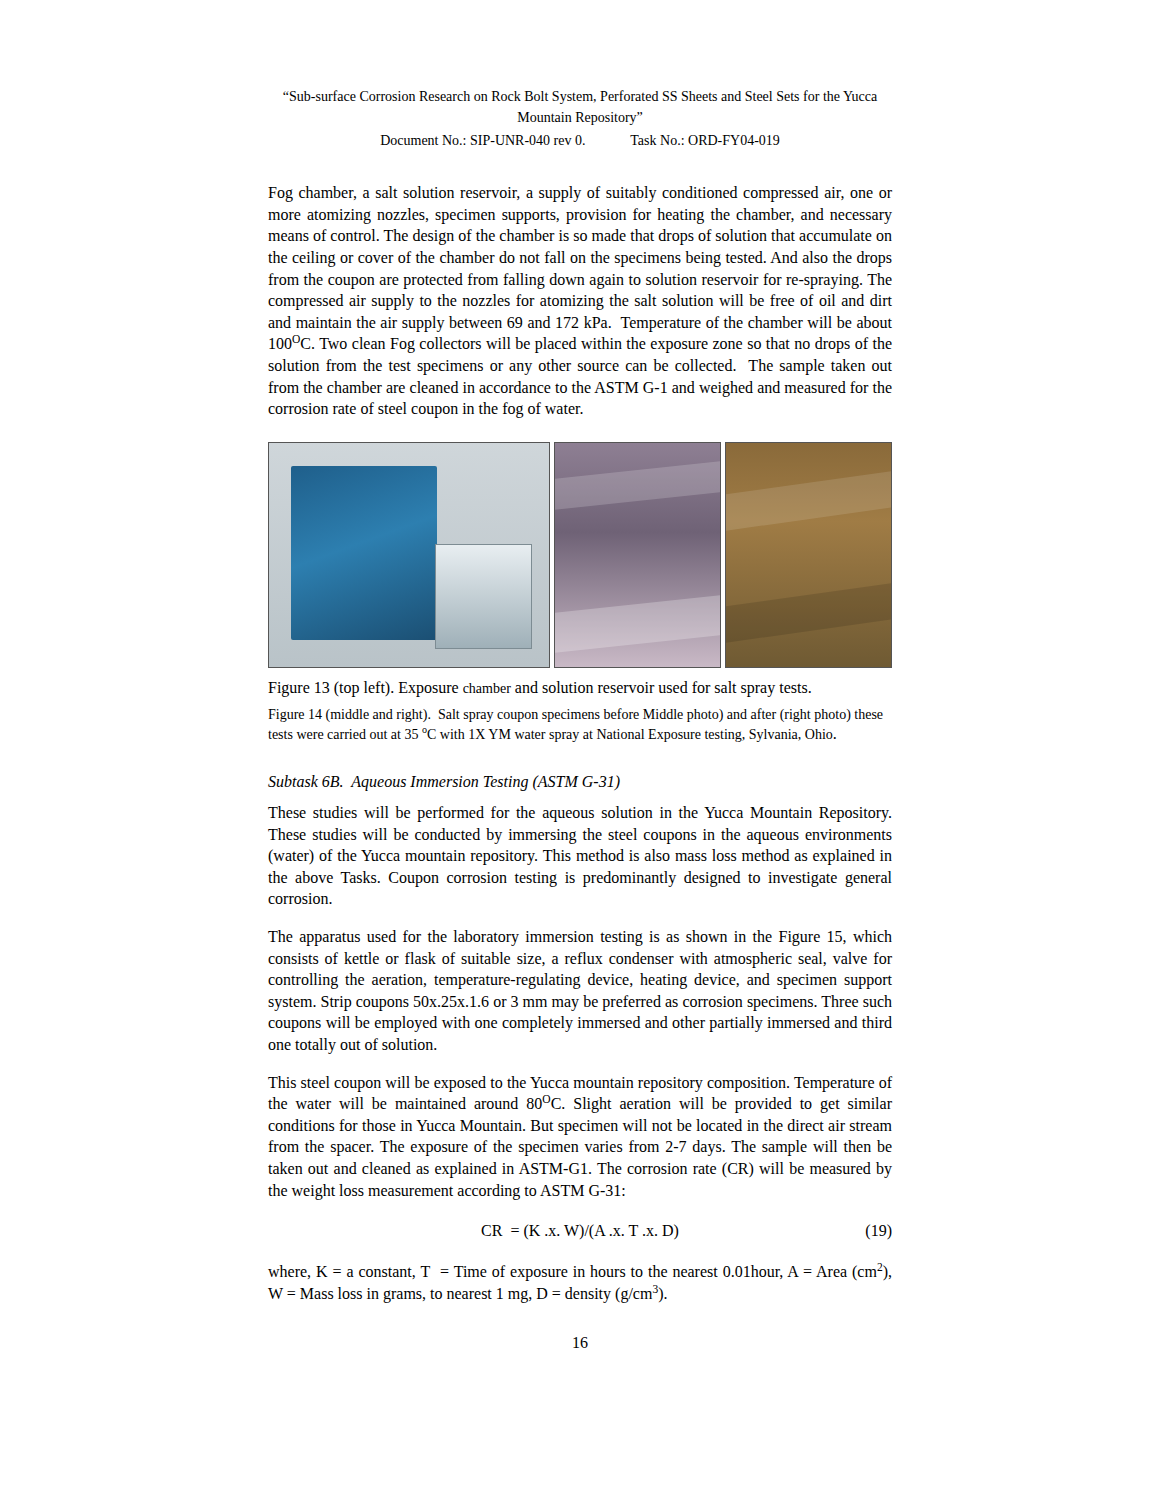“Sub-surface Corrosion Research on Rock Bolt System, Perforated SS Sheets and Steel Sets for the Yucca Mountain Repository”
Document No.: SIP-UNR-040 rev 0. Task No.: ORD-FY04-019
Fog chamber, a salt solution reservoir, a supply of suitably conditioned compressed air, one or more atomizing nozzles, specimen supports, provision for heating the chamber, and necessary means of control. The design of the chamber is so made that drops of solution that accumulate on the ceiling or cover of the chamber do not fall on the specimens being tested. And also the drops from the coupon are protected from falling down again to solution reservoir for re-spraying. The compressed air supply to the nozzles for atomizing the salt solution will be free of oil and dirt and maintain the air supply between 69 and 172 kPa. Temperature of the chamber will be about 100OC. Two clean Fog collectors will be placed within the exposure zone so that no drops of the solution from the test specimens or any other source can be collected. The sample taken out from the chamber are cleaned in accordance to the ASTM G-1 and weighed and measured for the corrosion rate of steel coupon in the fog of water.
Figure 13 (top left). Exposure chamber and solution reservoir used for salt spray tests.
Figure 14 (middle and right). Salt spray coupon specimens before Middle photo) and after (right photo) these tests were carried out at 35 oC with 1X YM water spray at National Exposure testing, Sylvania, Ohio.
Subtask 6B. Aqueous Immersion Testing (ASTM G-31)
These studies will be performed for the aqueous solution in the Yucca Mountain Repository. These studies will be conducted by immersing the steel coupons in the aqueous environments (water) of the Yucca mountain repository. This method is also mass loss method as explained in the above Tasks. Coupon corrosion testing is predominantly designed to investigate general corrosion.
The apparatus used for the laboratory immersion testing is as shown in the Figure 15, which consists of kettle or flask of suitable size, a reflux condenser with atmospheric seal, valve for controlling the aeration, temperature-regulating device, heating device, and specimen support system. Strip coupons 50x.25x.1.6 or 3 mm may be preferred as corrosion specimens. Three such coupons will be employed with one completely immersed and other partially immersed and third one totally out of solution.
This steel coupon will be exposed to the Yucca mountain repository composition. Temperature of the water will be maintained around 80OC. Slight aeration will be provided to get similar conditions for those in Yucca Mountain. But specimen will not be located in the direct air stream from the spacer. The exposure of the specimen varies from 2-7 days. The sample will then be taken out and cleaned as explained in ASTM-G1. The corrosion rate (CR) will be measured by the weight loss measurement according to ASTM G-31:
CR = (K .x. W)/(A .x. T .x. D) (19)
where, K = a constant, T = Time of exposure in hours to the nearest 0.01hour, A = Area (cm2), W = Mass loss in grams, to nearest 1 mg, D = density (g/cm3).
16